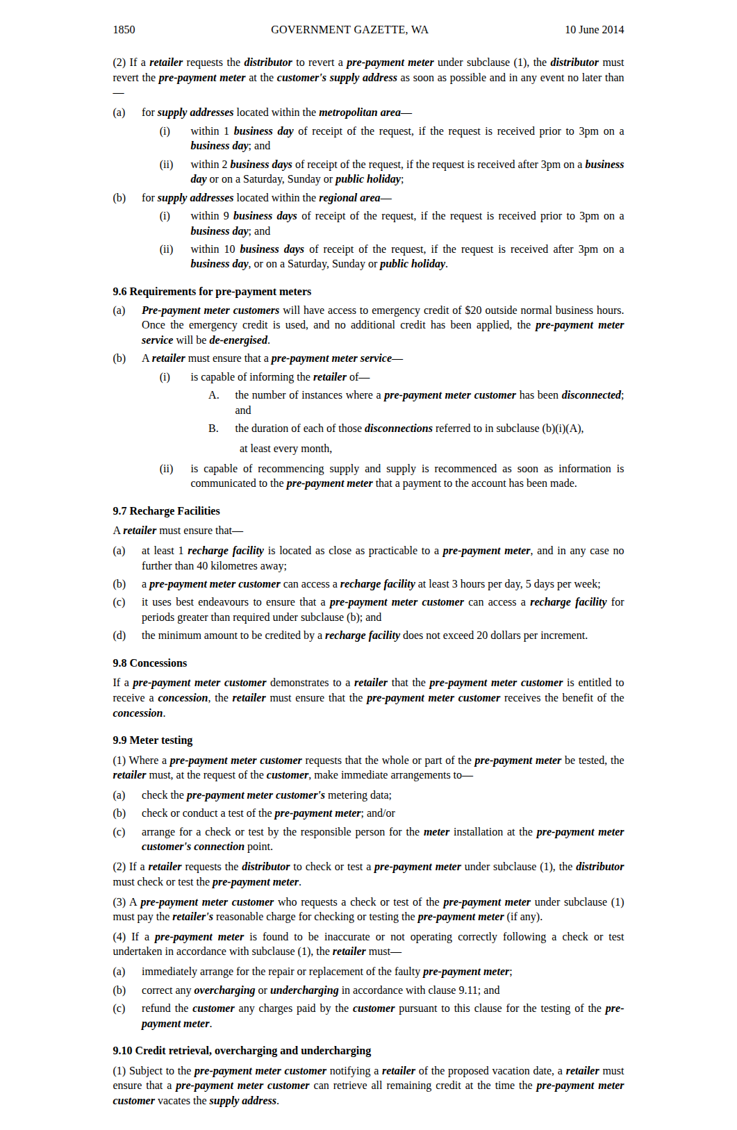1850 GOVERNMENT GAZETTE, WA 10 June 2014
(2) If a retailer requests the distributor to revert a pre-payment meter under subclause (1), the distributor must revert the pre-payment meter at the customer's supply address as soon as possible and in any event no later than—
(a) for supply addresses located within the metropolitan area—
(i) within 1 business day of receipt of the request, if the request is received prior to 3pm on a business day; and
(ii) within 2 business days of receipt of the request, if the request is received after 3pm on a business day or on a Saturday, Sunday or public holiday;
(b) for supply addresses located within the regional area—
(i) within 9 business days of receipt of the request, if the request is received prior to 3pm on a business day; and
(ii) within 10 business days of receipt of the request, if the request is received after 3pm on a business day, or on a Saturday, Sunday or public holiday.
9.6 Requirements for pre-payment meters
(a) Pre-payment meter customers will have access to emergency credit of $20 outside normal business hours. Once the emergency credit is used, and no additional credit has been applied, the pre-payment meter service will be de-energised.
(b) A retailer must ensure that a pre-payment meter service—
(i) is capable of informing the retailer of—
A. the number of instances where a pre-payment meter customer has been disconnected; and
B. the duration of each of those disconnections referred to in subclause (b)(i)(A),
at least every month,
(ii) is capable of recommencing supply and supply is recommenced as soon as information is communicated to the pre-payment meter that a payment to the account has been made.
9.7 Recharge Facilities
A retailer must ensure that—
(a) at least 1 recharge facility is located as close as practicable to a pre-payment meter, and in any case no further than 40 kilometres away;
(b) a pre-payment meter customer can access a recharge facility at least 3 hours per day, 5 days per week;
(c) it uses best endeavours to ensure that a pre-payment meter customer can access a recharge facility for periods greater than required under subclause (b); and
(d) the minimum amount to be credited by a recharge facility does not exceed 20 dollars per increment.
9.8 Concessions
If a pre-payment meter customer demonstrates to a retailer that the pre-payment meter customer is entitled to receive a concession, the retailer must ensure that the pre-payment meter customer receives the benefit of the concession.
9.9 Meter testing
(1) Where a pre-payment meter customer requests that the whole or part of the pre-payment meter be tested, the retailer must, at the request of the customer, make immediate arrangements to—
(a) check the pre-payment meter customer's metering data;
(b) check or conduct a test of the pre-payment meter; and/or
(c) arrange for a check or test by the responsible person for the meter installation at the pre-payment meter customer's connection point.
(2) If a retailer requests the distributor to check or test a pre-payment meter under subclause (1), the distributor must check or test the pre-payment meter.
(3) A pre-payment meter customer who requests a check or test of the pre-payment meter under subclause (1) must pay the retailer's reasonable charge for checking or testing the pre-payment meter (if any).
(4) If a pre-payment meter is found to be inaccurate or not operating correctly following a check or test undertaken in accordance with subclause (1), the retailer must—
(a) immediately arrange for the repair or replacement of the faulty pre-payment meter;
(b) correct any overcharging or undercharging in accordance with clause 9.11; and
(c) refund the customer any charges paid by the customer pursuant to this clause for the testing of the pre-payment meter.
9.10 Credit retrieval, overcharging and undercharging
(1) Subject to the pre-payment meter customer notifying a retailer of the proposed vacation date, a retailer must ensure that a pre-payment meter customer can retrieve all remaining credit at the time the pre-payment meter customer vacates the supply address.